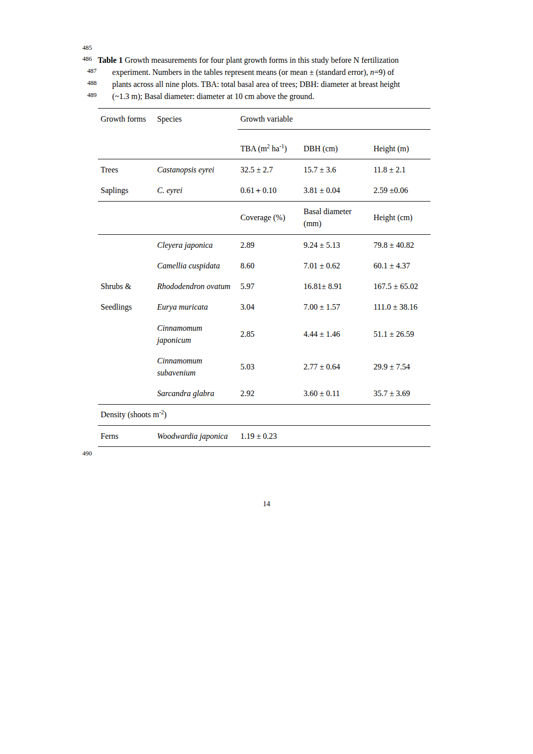485
486 Table 1 Growth measurements for four plant growth forms in this study before N fertilization
487 experiment. Numbers in the tables represent means (or mean ± (standard error), n=9) of
488 plants across all nine plots. TBA: total basal area of trees; DBH: diameter at breast height
489 (~1.3 m); Basal diameter: diameter at 10 cm above the ground.
| Growth forms | Species | Growth variable |
| | | TBA (m 2 ha -1 ) | DBH (cm) | Height (m) |
| Trees | Castanopsis eyrei | 32.5 ± 2.7 | 15.7 ± 3.6 | 11.8 ± 2.1 |
| Saplings | C. eyrei | 0.61＋0.10 | 3.81 ± 0.04 | 2.59 ±0.06 |
| | | Coverage (%) | Basal diameter (mm) | Height (cm) |
| | Cleyera japonica | 2.89 | 9.24 ± 5.13 | 79.8 ± 40.82 |
| | Camellia cuspidata | 8.60 | 7.01 ± 0.62 | 60.1 ± 4.37 |
| Shrubs & | Rhododendron ovatum | 5.97 | 16.81± 8.91 | 167.5 ± 65.02 |
| Seedlings | Eurya muricata | 3.04 | 7.00 ± 1.57 | 111.0 ± 38.16 |
| | Cinnamomum japonicum | 2.85 | 4.44 ± 1.46 | 51.1 ± 26.59 |
| | Cinnamomum subavenium | 5.03 | 2.77 ± 0.64 | 29.9 ± 7.54 |
| | Sarcandra glabra | 2.92 | 3.60 ± 0.11 | 35.7 ± 3.69 |
| Density (shoots m -2 ) |
| Ferns | Woodwardia japonica | 1.19 ± 0.23 | | |
490
14